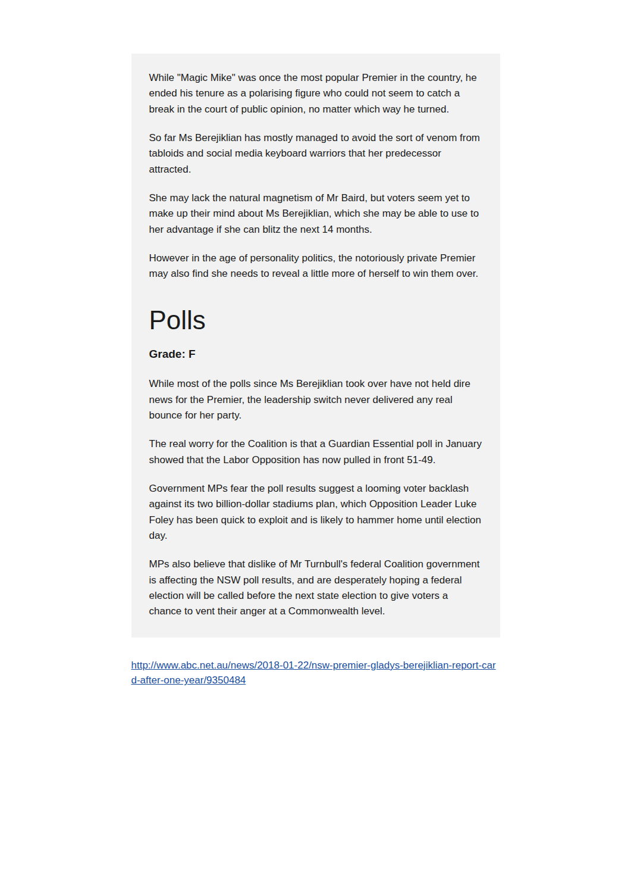While "Magic Mike" was once the most popular Premier in the country, he ended his tenure as a polarising figure who could not seem to catch a break in the court of public opinion, no matter which way he turned.
So far Ms Berejiklian has mostly managed to avoid the sort of venom from tabloids and social media keyboard warriors that her predecessor attracted.
She may lack the natural magnetism of Mr Baird, but voters seem yet to make up their mind about Ms Berejiklian, which she may be able to use to her advantage if she can blitz the next 14 months.
However in the age of personality politics, the notoriously private Premier may also find she needs to reveal a little more of herself to win them over.
Polls
Grade: F
While most of the polls since Ms Berejiklian took over have not held dire news for the Premier, the leadership switch never delivered any real bounce for her party.
The real worry for the Coalition is that a Guardian Essential poll in January showed that the Labor Opposition has now pulled in front 51-49.
Government MPs fear the poll results suggest a looming voter backlash against its two billion-dollar stadiums plan, which Opposition Leader Luke Foley has been quick to exploit and is likely to hammer home until election day.
MPs also believe that dislike of Mr Turnbull's federal Coalition government is affecting the NSW poll results, and are desperately hoping a federal election will be called before the next state election to give voters a chance to vent their anger at a Commonwealth level.
http://www.abc.net.au/news/2018-01-22/nsw-premier-gladys-berejiklian-report-card-after-one-year/9350484